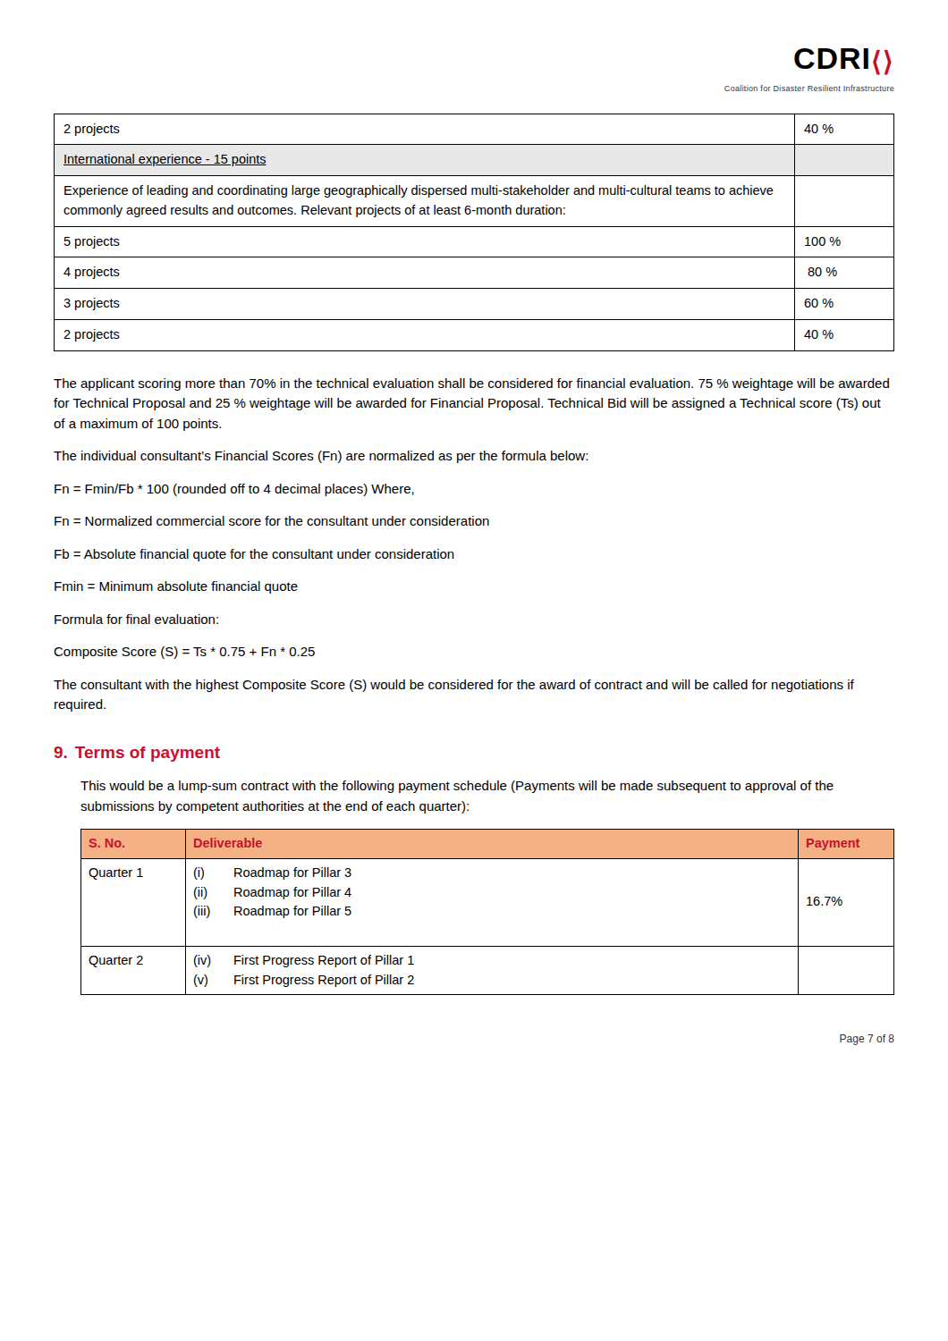CDRI⟨⟩
Coalition for Disaster Resilient Infrastructure
| 2 projects | 40 % |
| International experience - 15 points | |
| Experience of leading and coordinating large geographically dispersed multi-stakeholder and multi-cultural teams to achieve commonly agreed results and outcomes. Relevant projects of at least 6-month duration: | |
| 5 projects | 100 % |
| 4 projects | 80 % |
| 3 projects | 60 % |
| 2 projects | 40 % |
The applicant scoring more than 70% in the technical evaluation shall be considered for financial evaluation. 75 % weightage will be awarded for Technical Proposal and 25 % weightage will be awarded for Financial Proposal. Technical Bid will be assigned a Technical score (Ts) out of a maximum of 100 points.
The individual consultant’s Financial Scores (Fn) are normalized as per the formula below:
Fn = Fmin/Fb * 100 (rounded off to 4 decimal places) Where,
Fn = Normalized commercial score for the consultant under consideration
Fb = Absolute financial quote for the consultant under consideration
Fmin = Minimum absolute financial quote
Formula for final evaluation:
Composite Score (S) = Ts * 0.75 + Fn * 0.25
The consultant with the highest Composite Score (S) would be considered for the award of contract and will be called for negotiations if required.
9. Terms of payment
This would be a lump-sum contract with the following payment schedule (Payments will be made subsequent to approval of the submissions by competent authorities at the end of each quarter):
| S. No. | Deliverable | Payment |
| --- | --- | --- |
| Quarter 1 | (i) Roadmap for Pillar 3 (ii) Roadmap for Pillar 4 (iii) Roadmap for Pillar 5 | 16.7% |
| Quarter 2 | (iv) First Progress Report of Pillar 1 (v) First Progress Report of Pillar 2 | |
Page 7 of 8